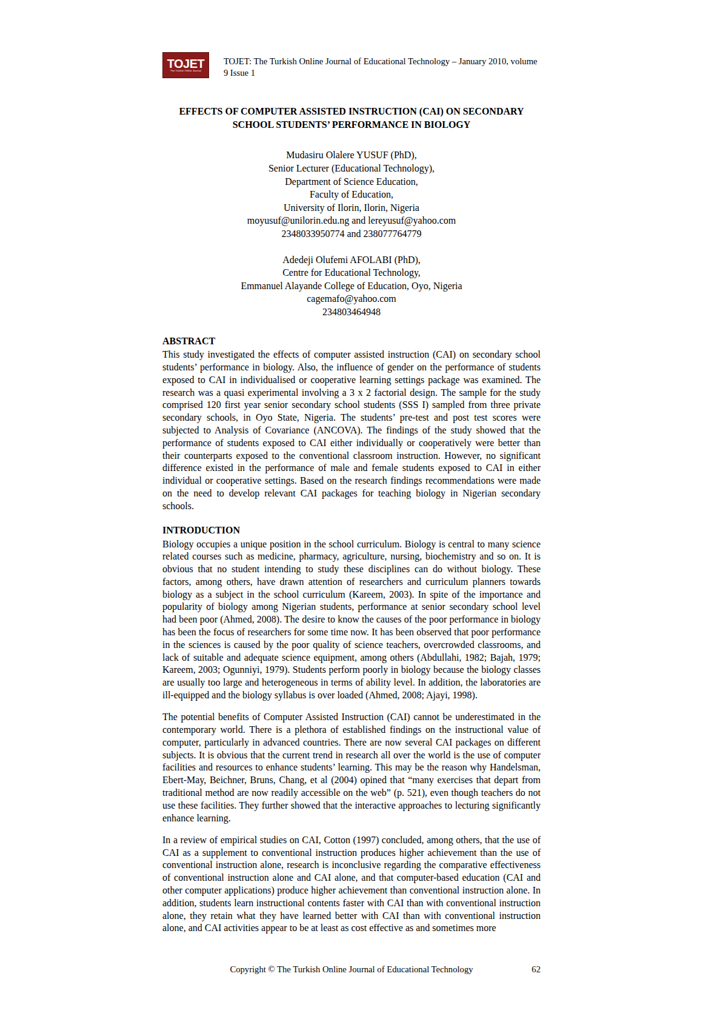TOJET
The Turkish Online Journal
TOJET: The Turkish Online Journal of Educational Technology – January 2010, volume 9 Issue 1
Effects of Computer Assisted Instruction (CAI) on Secondary
School Students’ Performance in Biology
Mudasiru Olalere YUSUF (PhD),
Senior Lecturer (Educational Technology),
Department of Science Education,
Faculty of Education,
University of Ilorin, Ilorin, Nigeria
moyusuf@unilorin.edu.ng and lereyusuf@yahoo.com
2348033950774 and 238077764779
Adedeji Olufemi AFOLABI (PhD),
Centre for Educational Technology,
Emmanuel Alayande College of Education, Oyo, Nigeria
cagemafo@yahoo.com
234803464948
Abstract
This study investigated the effects of computer assisted instruction (CAI) on secondary school students’ performance in biology. Also, the influence of gender on the performance of students exposed to CAI in individualised or cooperative learning settings package was examined. The research was a quasi experimental involving a 3 x 2 factorial design. The sample for the study comprised 120 first year senior secondary school students (SSS I) sampled from three private secondary schools, in Oyo State, Nigeria. The students’ pre-test and post test scores were subjected to Analysis of Covariance (ANCOVA). The findings of the study showed that the performance of students exposed to CAI either individually or cooperatively were better than their counterparts exposed to the conventional classroom instruction. However, no significant difference existed in the performance of male and female students exposed to CAI in either individual or cooperative settings. Based on the research findings recommendations were made on the need to develop relevant CAI packages for teaching biology in Nigerian secondary schools.
Introduction
Biology occupies a unique position in the school curriculum. Biology is central to many science related courses such as medicine, pharmacy, agriculture, nursing, biochemistry and so on. It is obvious that no student intending to study these disciplines can do without biology. These factors, among others, have drawn attention of researchers and curriculum planners towards biology as a subject in the school curriculum (Kareem, 2003). In spite of the importance and popularity of biology among Nigerian students, performance at senior secondary school level had been poor (Ahmed, 2008). The desire to know the causes of the poor performance in biology has been the focus of researchers for some time now. It has been observed that poor performance in the sciences is caused by the poor quality of science teachers, overcrowded classrooms, and lack of suitable and adequate science equipment, among others (Abdullahi, 1982; Bajah, 1979; Kareem, 2003; Ogunniyi, 1979). Students perform poorly in biology because the biology classes are usually too large and heterogeneous in terms of ability level. In addition, the laboratories are ill-equipped and the biology syllabus is over loaded (Ahmed, 2008; Ajayi, 1998).
The potential benefits of Computer Assisted Instruction (CAI) cannot be underestimated in the contemporary world. There is a plethora of established findings on the instructional value of computer, particularly in advanced countries. There are now several CAI packages on different subjects. It is obvious that the current trend in research all over the world is the use of computer facilities and resources to enhance students’ learning. This may be the reason why Handelsman, Ebert-May, Beichner, Bruns, Chang, et al (2004) opined that “many exercises that depart from traditional method are now readily accessible on the web” (p. 521), even though teachers do not use these facilities. They further showed that the interactive approaches to lecturing significantly enhance learning.
In a review of empirical studies on CAI, Cotton (1997) concluded, among others, that the use of CAI as a supplement to conventional instruction produces higher achievement than the use of conventional instruction alone, research is inconclusive regarding the comparative effectiveness of conventional instruction alone and CAI alone, and that computer-based education (CAI and other computer applications) produce higher achievement than conventional instruction alone. In addition, students learn instructional contents faster with CAI than with conventional instruction alone, they retain what they have learned better with CAI than with conventional instruction alone, and CAI activities appear to be at least as cost effective as and sometimes more
Copyright © The Turkish Online Journal of Educational Technology
62